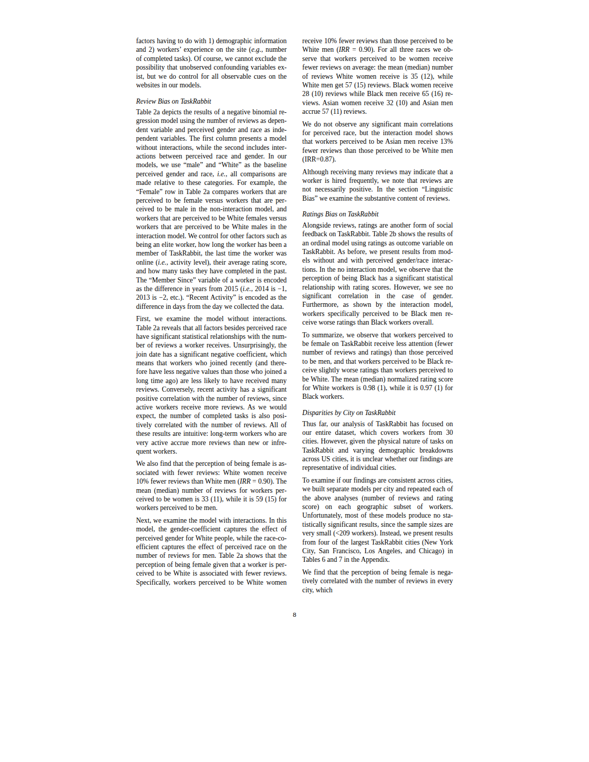factors having to do with 1) demographic information and 2) workers’ experience on the site (e.g., number of completed tasks). Of course, we cannot exclude the possibility that unobserved confounding variables exist, but we do control for all observable cues on the websites in our models.
Review Bias on TaskRabbit
Table 2a depicts the results of a negative binomial regression model using the number of reviews as dependent variable and perceived gender and race as independent variables. The first column presents a model without interactions, while the second includes interactions between perceived race and gender. In our models, we use “male” and “White” as the baseline perceived gender and race, i.e., all comparisons are made relative to these categories. For example, the “Female” row in Table 2a compares workers that are perceived to be female versus workers that are perceived to be male in the non-interaction model, and workers that are perceived to be White females versus workers that are perceived to be White males in the interaction model. We control for other factors such as being an elite worker, how long the worker has been a member of TaskRabbit, the last time the worker was online (i.e., activity level), their average rating score, and how many tasks they have completed in the past. The “Member Since” variable of a worker is encoded as the difference in years from 2015 (i.e., 2014 is −1, 2013 is −2, etc.). “Recent Activity” is encoded as the difference in days from the day we collected the data.
First, we examine the model without interactions. Table 2a reveals that all factors besides perceived race have significant statistical relationships with the number of reviews a worker receives. Unsurprisingly, the join date has a significant negative coefficient, which means that workers who joined recently (and therefore have less negative values than those who joined a long time ago) are less likely to have received many reviews. Conversely, recent activity has a significant positive correlation with the number of reviews, since active workers receive more reviews. As we would expect, the number of completed tasks is also positively correlated with the number of reviews. All of these results are intuitive: long-term workers who are very active accrue more reviews than new or infrequent workers.
We also find that the perception of being female is associated with fewer reviews: White women receive 10% fewer reviews than White men (IRR = 0.90). The mean (median) number of reviews for workers perceived to be women is 33 (11), while it is 59 (15) for workers perceived to be men.
Next, we examine the model with interactions. In this model, the gender-coefficient captures the effect of perceived gender for White people, while the race-coefficient captures the effect of perceived race on the number of reviews for men. Table 2a shows that the perception of being female given that a worker is perceived to be White is associated with fewer reviews. Specifically, workers perceived to be White women receive 10% fewer reviews than those perceived to be White men (IRR = 0.90). For all three races we observe that workers perceived to be women receive fewer reviews on average: the mean (median) number of reviews White women receive is 35 (12), while White men get 57 (15) reviews. Black women receive 28 (10) reviews while Black men receive 65 (16) reviews. Asian women receive 32 (10) and Asian men accrue 57 (11) reviews.
We do not observe any significant main correlations for perceived race, but the interaction model shows that workers perceived to be Asian men receive 13% fewer reviews than those perceived to be White men (IRR=0.87).
Although receiving many reviews may indicate that a worker is hired frequently, we note that reviews are not necessarily positive. In the section “Linguistic Bias” we examine the substantive content of reviews.
Ratings Bias on TaskRabbit
Alongside reviews, ratings are another form of social feedback on TaskRabbit. Table 2b shows the results of an ordinal model using ratings as outcome variable on TaskRabbit. As before, we present results from models without and with perceived gender/race interactions. In the no interaction model, we observe that the perception of being Black has a significant statistical relationship with rating scores. However, we see no significant correlation in the case of gender. Furthermore, as shown by the interaction model, workers specifically perceived to be Black men receive worse ratings than Black workers overall.
To summarize, we observe that workers perceived to be female on TaskRabbit receive less attention (fewer number of reviews and ratings) than those perceived to be men, and that workers perceived to be Black receive slightly worse ratings than workers perceived to be White. The mean (median) normalized rating score for White workers is 0.98 (1), while it is 0.97 (1) for Black workers.
Disparities by City on TaskRabbit
Thus far, our analysis of TaskRabbit has focused on our entire dataset, which covers workers from 30 cities. However, given the physical nature of tasks on TaskRabbit and varying demographic breakdowns across US cities, it is unclear whether our findings are representative of individual cities.
To examine if our findings are consistent across cities, we built separate models per city and repeated each of the above analyses (number of reviews and rating score) on each geographic subset of workers. Unfortunately, most of these models produce no statistically significant results, since the sample sizes are very small (<209 workers). Instead, we present results from four of the largest TaskRabbit cities (New York City, San Francisco, Los Angeles, and Chicago) in Tables 6 and 7 in the Appendix.
We find that the perception of being female is negatively correlated with the number of reviews in every city, which
8